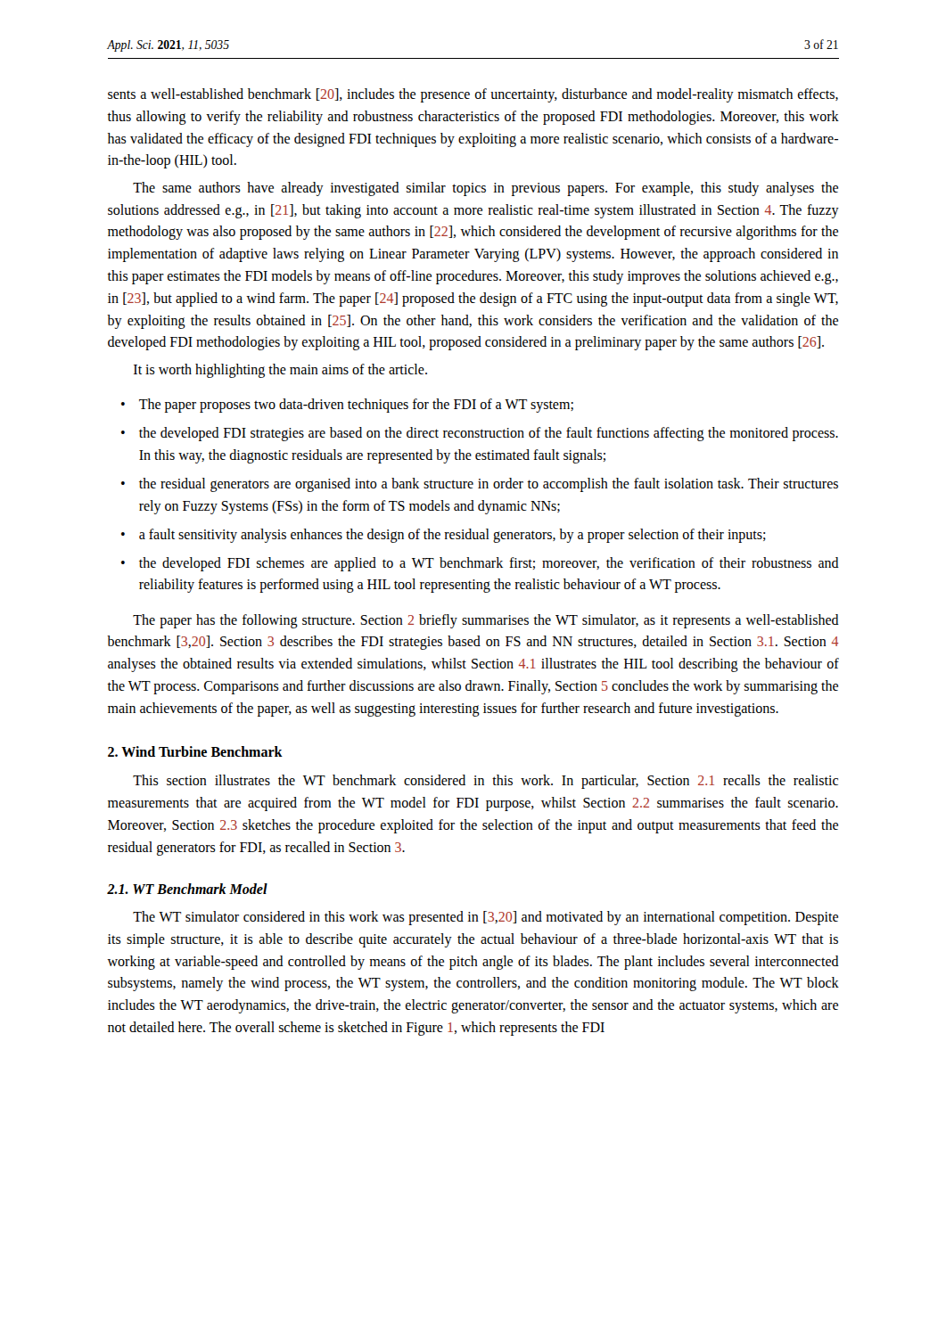Appl. Sci. 2021, 11, 5035 3 of 21
sents a well-established benchmark [20], includes the presence of uncertainty, disturbance and model-reality mismatch effects, thus allowing to verify the reliability and robustness characteristics of the proposed FDI methodologies. Moreover, this work has validated the efficacy of the designed FDI techniques by exploiting a more realistic scenario, which consists of a hardware-in-the-loop (HIL) tool.
The same authors have already investigated similar topics in previous papers. For example, this study analyses the solutions addressed e.g., in [21], but taking into account a more realistic real-time system illustrated in Section 4. The fuzzy methodology was also proposed by the same authors in [22], which considered the development of recursive algorithms for the implementation of adaptive laws relying on Linear Parameter Varying (LPV) systems. However, the approach considered in this paper estimates the FDI models by means of off-line procedures. Moreover, this study improves the solutions achieved e.g., in [23], but applied to a wind farm. The paper [24] proposed the design of a FTC using the input-output data from a single WT, by exploiting the results obtained in [25]. On the other hand, this work considers the verification and the validation of the developed FDI methodologies by exploiting a HIL tool, proposed considered in a preliminary paper by the same authors [26].
It is worth highlighting the main aims of the article.
The paper proposes two data-driven techniques for the FDI of a WT system;
the developed FDI strategies are based on the direct reconstruction of the fault functions affecting the monitored process. In this way, the diagnostic residuals are represented by the estimated fault signals;
the residual generators are organised into a bank structure in order to accomplish the fault isolation task. Their structures rely on Fuzzy Systems (FSs) in the form of TS models and dynamic NNs;
a fault sensitivity analysis enhances the design of the residual generators, by a proper selection of their inputs;
the developed FDI schemes are applied to a WT benchmark first; moreover, the verification of their robustness and reliability features is performed using a HIL tool representing the realistic behaviour of a WT process.
The paper has the following structure. Section 2 briefly summarises the WT simulator, as it represents a well-established benchmark [3,20]. Section 3 describes the FDI strategies based on FS and NN structures, detailed in Section 3.1. Section 4 analyses the obtained results via extended simulations, whilst Section 4.1 illustrates the HIL tool describing the behaviour of the WT process. Comparisons and further discussions are also drawn. Finally, Section 5 concludes the work by summarising the main achievements of the paper, as well as suggesting interesting issues for further research and future investigations.
2. Wind Turbine Benchmark
This section illustrates the WT benchmark considered in this work. In particular, Section 2.1 recalls the realistic measurements that are acquired from the WT model for FDI purpose, whilst Section 2.2 summarises the fault scenario. Moreover, Section 2.3 sketches the procedure exploited for the selection of the input and output measurements that feed the residual generators for FDI, as recalled in Section 3.
2.1. WT Benchmark Model
The WT simulator considered in this work was presented in [3,20] and motivated by an international competition. Despite its simple structure, it is able to describe quite accurately the actual behaviour of a three-blade horizontal-axis WT that is working at variable-speed and controlled by means of the pitch angle of its blades. The plant includes several interconnected subsystems, namely the wind process, the WT system, the controllers, and the condition monitoring module. The WT block includes the WT aerodynamics, the drive-train, the electric generator/converter, the sensor and the actuator systems, which are not detailed here. The overall scheme is sketched in Figure 1, which represents the FDI